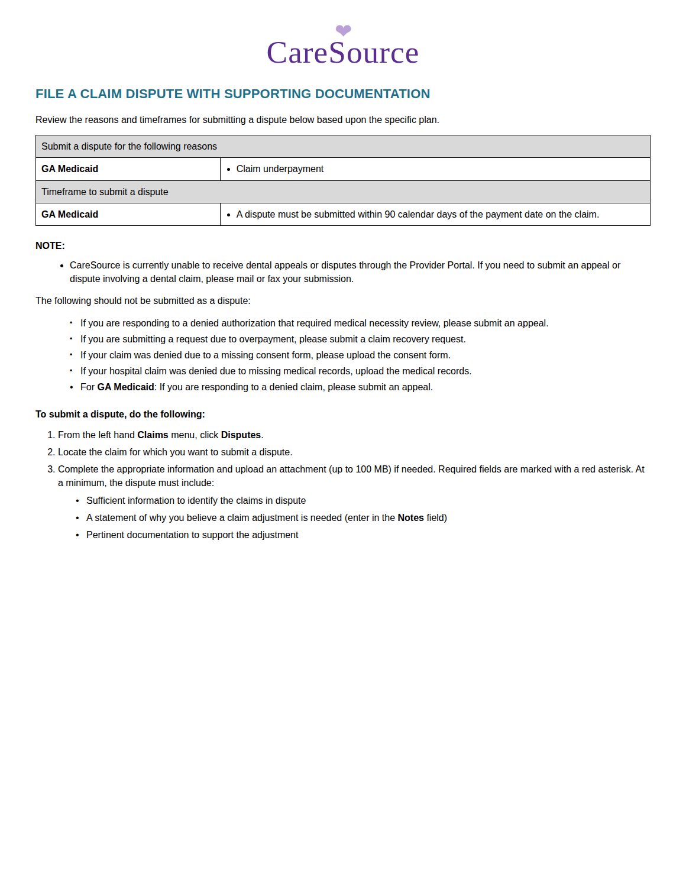❤ CareSource
FILE A CLAIM DISPUTE WITH SUPPORTING DOCUMENTATION
Review the reasons and timeframes for submitting a dispute below based upon the specific plan.
| Submit a dispute for the following reasons |
| GA Medicaid | Claim underpayment |
| Timeframe to submit a dispute |
| GA Medicaid | A dispute must be submitted within 90 calendar days of the payment date on the claim. |
NOTE:
CareSource is currently unable to receive dental appeals or disputes through the Provider Portal. If you need to submit an appeal or dispute involving a dental claim, please mail or fax your submission.
The following should not be submitted as a dispute:
If you are responding to a denied authorization that required medical necessity review, please submit an appeal.
If you are submitting a request due to overpayment, please submit a claim recovery request.
If your claim was denied due to a missing consent form, please upload the consent form.
If your hospital claim was denied due to missing medical records, upload the medical records.
For GA Medicaid: If you are responding to a denied claim, please submit an appeal.
To submit a dispute, do the following:
From the left hand Claims menu, click Disputes.
Locate the claim for which you want to submit a dispute.
Complete the appropriate information and upload an attachment (up to 100 MB) if needed. Required fields are marked with a red asterisk. At a minimum, the dispute must include:
Sufficient information to identify the claims in dispute
A statement of why you believe a claim adjustment is needed (enter in the Notes field)
Pertinent documentation to support the adjustment